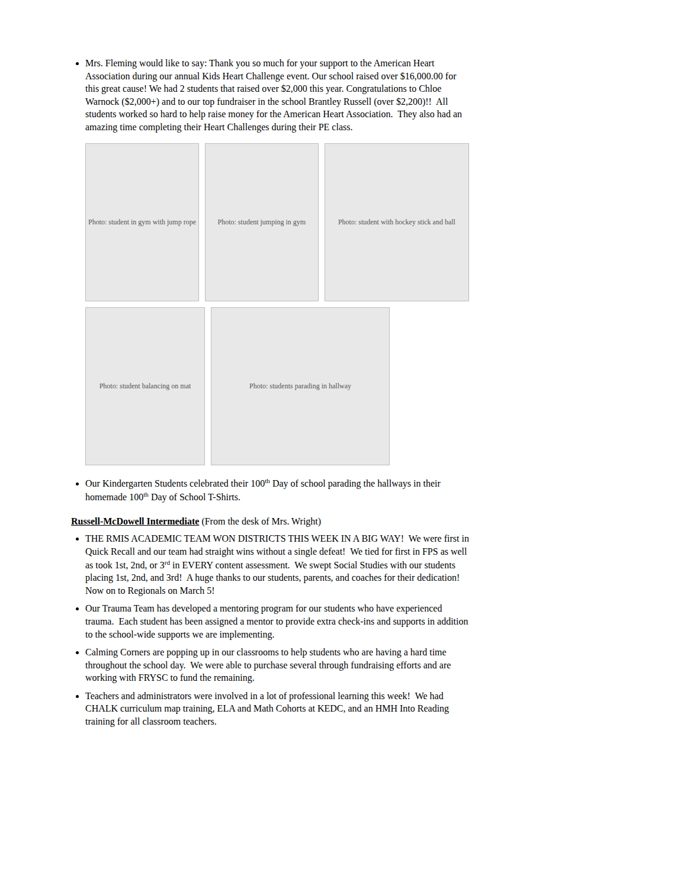Mrs. Fleming would like to say: Thank you so much for your support to the American Heart Association during our annual Kids Heart Challenge event. Our school raised over $16,000.00 for this great cause! We had 2 students that raised over $2,000 this year. Congratulations to Chloe Warnock ($2,000+) and to our top fundraiser in the school Brantley Russell (over $2,200)!! All students worked so hard to help raise money for the American Heart Association. They also had an amazing time completing their Heart Challenges during their PE class.
Photo: student in gym with jump rope
Photo: student jumping in gym
Photo: student with hockey stick and ball
Photo: student balancing on mat
Photo: students parading in hallway
Our Kindergarten Students celebrated their 100th Day of school parading the hallways in their homemade 100th Day of School T-Shirts.
Russell-McDowell Intermediate (From the desk of Mrs. Wright)
THE RMIS ACADEMIC TEAM WON DISTRICTS THIS WEEK IN A BIG WAY! We were first in Quick Recall and our team had straight wins without a single defeat! We tied for first in FPS as well as took 1st, 2nd, or 3rd in EVERY content assessment. We swept Social Studies with our students placing 1st, 2nd, and 3rd! A huge thanks to our students, parents, and coaches for their dedication! Now on to Regionals on March 5!
Our Trauma Team has developed a mentoring program for our students who have experienced trauma. Each student has been assigned a mentor to provide extra check-ins and supports in addition to the school-wide supports we are implementing.
Calming Corners are popping up in our classrooms to help students who are having a hard time throughout the school day. We were able to purchase several through fundraising efforts and are working with FRYSC to fund the remaining.
Teachers and administrators were involved in a lot of professional learning this week! We had CHALK curriculum map training, ELA and Math Cohorts at KEDC, and an HMH Into Reading training for all classroom teachers.